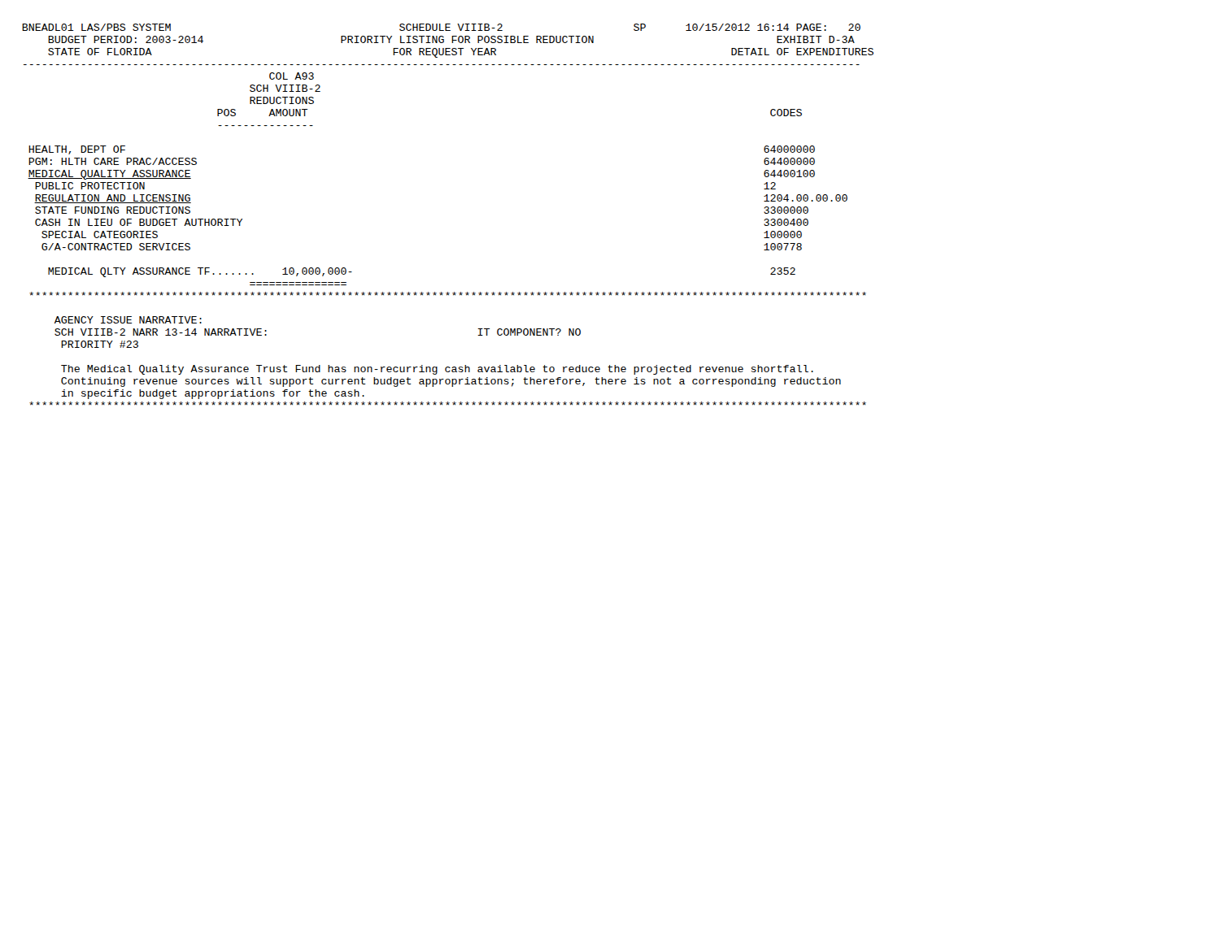BNEADL01 LAS/PBS SYSTEM                                   SCHEDULE VIIIB-2                    SP      10/15/2012 16:14 PAGE:   20
    BUDGET PERIOD: 2003-2014                     PRIORITY LISTING FOR POSSIBLE REDUCTION                            EXHIBIT D-3A
    STATE OF FLORIDA                                     FOR REQUEST YEAR                                    DETAIL OF EXPENDITURES
---------------------------------------------------------------------------------------------------------------------------------
                                      COL A93
                                   SCH VIIIB-2
                                   REDUCTIONS
                              POS     AMOUNT                                                                       CODES
                              ---------------

 HEALTH, DEPT OF                                                                                                  64000000
 PGM: HLTH CARE PRAC/ACCESS                                                                                       64400000
 MEDICAL QUALITY ASSURANCE                                                                                        64400100
  PUBLIC PROTECTION                                                                                               12
  REGULATION AND LICENSING                                                                                        1204.00.00.00
  STATE FUNDING REDUCTIONS                                                                                        3300000
  CASH IN LIEU OF BUDGET AUTHORITY                                                                                3300400
   SPECIAL CATEGORIES                                                                                             100000
   G/A-CONTRACTED SERVICES                                                                                        100778

    MEDICAL QLTY ASSURANCE TF.......    10,000,000-                                                                2352
                                   ===============
 *********************************************************************************************************************************

     AGENCY ISSUE NARRATIVE:
     SCH VIIIB-2 NARR 13-14 NARRATIVE:                                IT COMPONENT? NO
      PRIORITY #23

      The Medical Quality Assurance Trust Fund has non-recurring cash available to reduce the projected revenue shortfall.
      Continuing revenue sources will support current budget appropriations; therefore, there is not a corresponding reduction
      in specific budget appropriations for the cash.
 *********************************************************************************************************************************